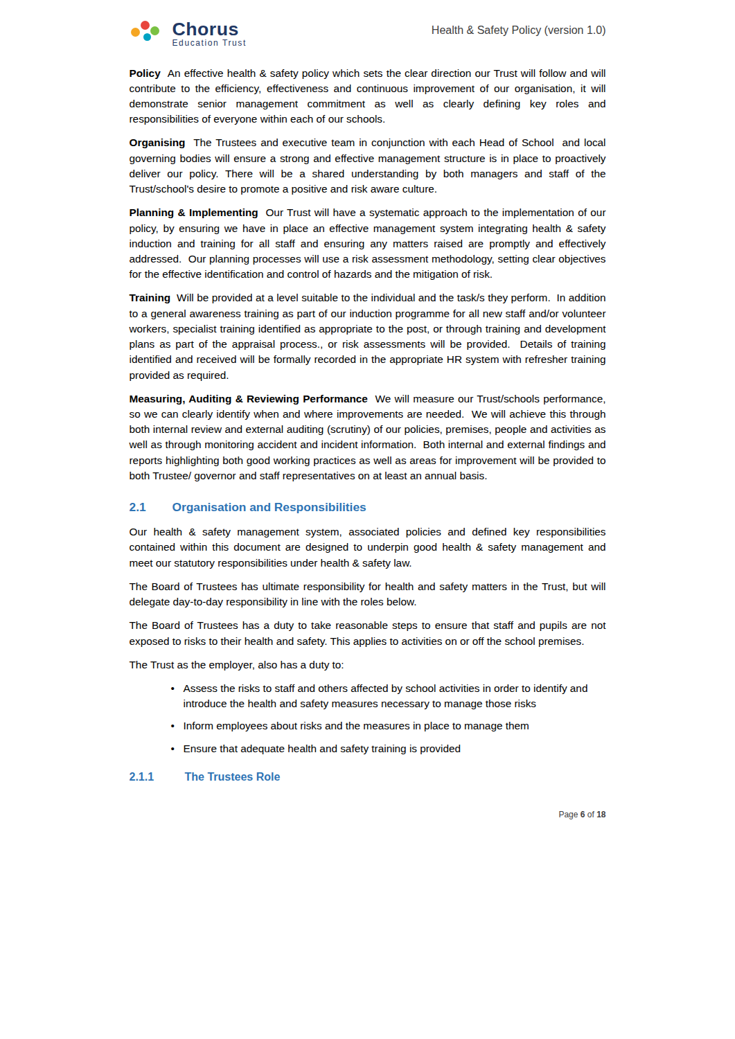Chorus
Education Trust
Health & Safety Policy (version 1.0)
Policy An effective health & safety policy which sets the clear direction our Trust will follow and will contribute to the efficiency, effectiveness and continuous improvement of our organisation, it will demonstrate senior management commitment as well as clearly defining key roles and responsibilities of everyone within each of our schools.
Organising The Trustees and executive team in conjunction with each Head of School and local governing bodies will ensure a strong and effective management structure is in place to proactively deliver our policy. There will be a shared understanding by both managers and staff of the Trust/school's desire to promote a positive and risk aware culture.
Planning & Implementing Our Trust will have a systematic approach to the implementation of our policy, by ensuring we have in place an effective management system integrating health & safety induction and training for all staff and ensuring any matters raised are promptly and effectively addressed. Our planning processes will use a risk assessment methodology, setting clear objectives for the effective identification and control of hazards and the mitigation of risk.
Training Will be provided at a level suitable to the individual and the task/s they perform. In addition to a general awareness training as part of our induction programme for all new staff and/or volunteer workers, specialist training identified as appropriate to the post, or through training and development plans as part of the appraisal process., or risk assessments will be provided. Details of training identified and received will be formally recorded in the appropriate HR system with refresher training provided as required.
Measuring, Auditing & Reviewing Performance We will measure our Trust/schools performance, so we can clearly identify when and where improvements are needed. We will achieve this through both internal review and external auditing (scrutiny) of our policies, premises, people and activities as well as through monitoring accident and incident information. Both internal and external findings and reports highlighting both good working practices as well as areas for improvement will be provided to both Trustee/ governor and staff representatives on at least an annual basis.
2.1 Organisation and Responsibilities
Our health & safety management system, associated policies and defined key responsibilities contained within this document are designed to underpin good health & safety management and meet our statutory responsibilities under health & safety law.
The Board of Trustees has ultimate responsibility for health and safety matters in the Trust, but will delegate day-to-day responsibility in line with the roles below.
The Board of Trustees has a duty to take reasonable steps to ensure that staff and pupils are not exposed to risks to their health and safety. This applies to activities on or off the school premises.
The Trust as the employer, also has a duty to:
Assess the risks to staff and others affected by school activities in order to identify and introduce the health and safety measures necessary to manage those risks
Inform employees about risks and the measures in place to manage them
Ensure that adequate health and safety training is provided
2.1.1 The Trustees Role
Page 6 of 18